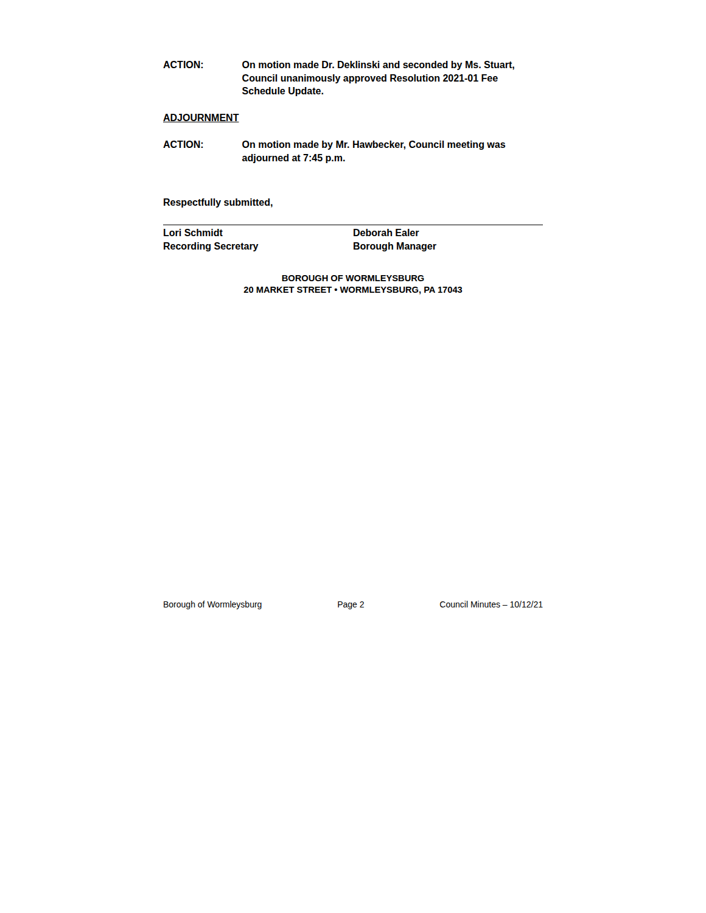ACTION:
On motion made Dr. Deklinski and seconded by Ms. Stuart, Council unanimously approved Resolution 2021-01 Fee Schedule Update.
ADJOURNMENT
ACTION:
On motion made by Mr. Hawbecker, Council meeting was adjourned at 7:45 p.m.
Respectfully submitted,
Lori Schmidt
Recording Secretary
Deborah Ealer
Borough Manager
BOROUGH OF WORMLEYSBURG
20 MARKET STREET • WORMLEYSBURG, PA 17043
Borough of Wormleysburg Page 2 Council Minutes – 10/12/21